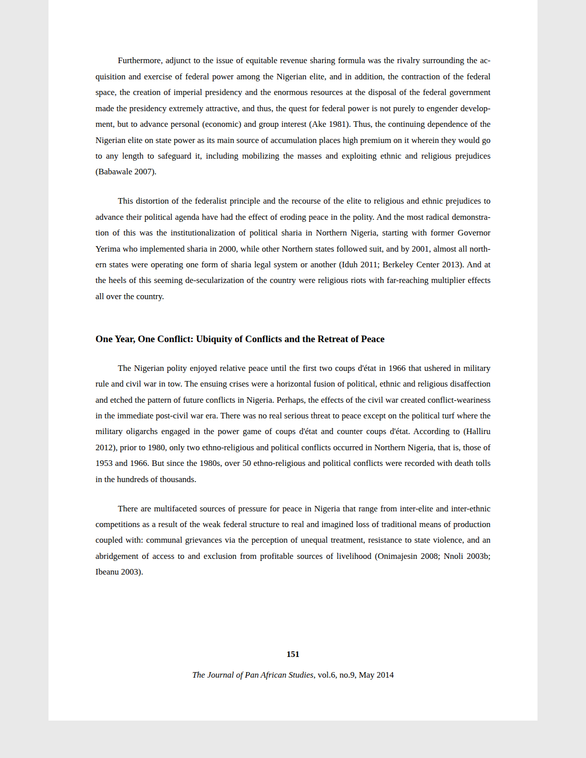Furthermore, adjunct to the issue of equitable revenue sharing formula was the rivalry surrounding the acquisition and exercise of federal power among the Nigerian elite, and in addition, the contraction of the federal space, the creation of imperial presidency and the enormous resources at the disposal of the federal government made the presidency extremely attractive, and thus, the quest for federal power is not purely to engender development, but to advance personal (economic) and group interest (Ake 1981). Thus, the continuing dependence of the Nigerian elite on state power as its main source of accumulation places high premium on it wherein they would go to any length to safeguard it, including mobilizing the masses and exploiting ethnic and religious prejudices (Babawale 2007).
This distortion of the federalist principle and the recourse of the elite to religious and ethnic prejudices to advance their political agenda have had the effect of eroding peace in the polity. And the most radical demonstration of this was the institutionalization of political sharia in Northern Nigeria, starting with former Governor Yerima who implemented sharia in 2000, while other Northern states followed suit, and by 2001, almost all northern states were operating one form of sharia legal system or another (Iduh 2011; Berkeley Center 2013). And at the heels of this seeming de-secularization of the country were religious riots with far-reaching multiplier effects all over the country.
One Year, One Conflict: Ubiquity of Conflicts and the Retreat of Peace
The Nigerian polity enjoyed relative peace until the first two coups d'état in 1966 that ushered in military rule and civil war in tow. The ensuing crises were a horizontal fusion of political, ethnic and religious disaffection and etched the pattern of future conflicts in Nigeria. Perhaps, the effects of the civil war created conflict-weariness in the immediate post-civil war era. There was no real serious threat to peace except on the political turf where the military oligarchs engaged in the power game of coups d'état and counter coups d'état. According to (Halliru 2012), prior to 1980, only two ethno-religious and political conflicts occurred in Northern Nigeria, that is, those of 1953 and 1966. But since the 1980s, over 50 ethno-religious and political conflicts were recorded with death tolls in the hundreds of thousands.
There are multifaceted sources of pressure for peace in Nigeria that range from inter-elite and inter-ethnic competitions as a result of the weak federal structure to real and imagined loss of traditional means of production coupled with: communal grievances via the perception of unequal treatment, resistance to state violence, and an abridgement of access to and exclusion from profitable sources of livelihood (Onimajesin 2008; Nnoli 2003b; Ibeanu 2003).
151
The Journal of Pan African Studies, vol.6, no.9, May 2014